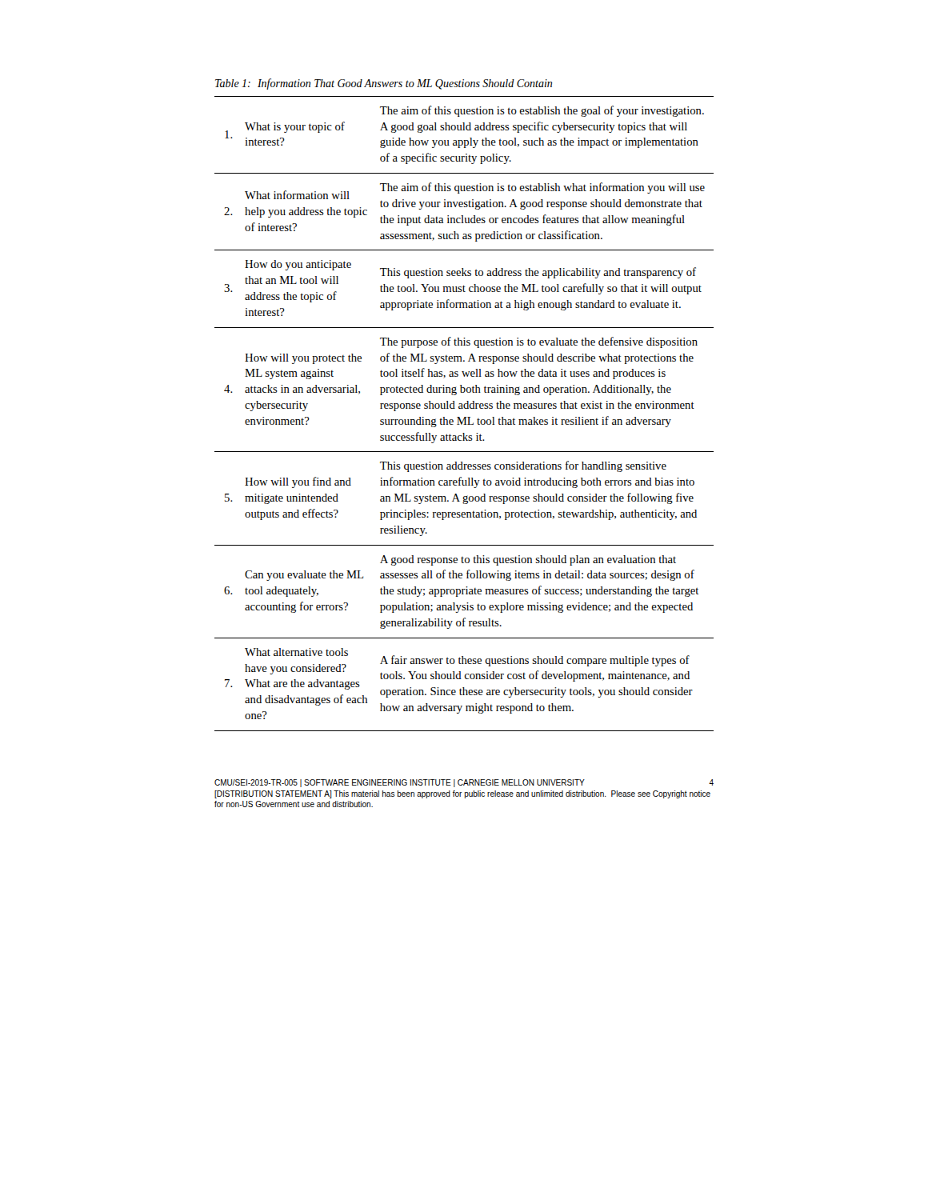Table 1: Information That Good Answers to ML Questions Should Contain
| 1. | What is your topic of interest? | The aim of this question is to establish the goal of your investigation. A good goal should address specific cybersecurity topics that will guide how you apply the tool, such as the impact or implementation of a specific security policy. |
| 2. | What information will help you address the topic of interest? | The aim of this question is to establish what information you will use to drive your investigation. A good response should demonstrate that the input data includes or encodes features that allow meaningful assessment, such as prediction or classification. |
| 3. | How do you anticipate that an ML tool will address the topic of interest? | This question seeks to address the applicability and transparency of the tool. You must choose the ML tool carefully so that it will output appropriate information at a high enough standard to evaluate it. |
| 4. | How will you protect the ML system against attacks in an adversarial, cybersecurity environment? | The purpose of this question is to evaluate the defensive disposition of the ML system. A response should describe what protections the tool itself has, as well as how the data it uses and produces is protected during both training and operation. Additionally, the response should address the measures that exist in the environment surrounding the ML tool that makes it resilient if an adversary successfully attacks it. |
| 5. | How will you find and mitigate unintended outputs and effects? | This question addresses considerations for handling sensitive information carefully to avoid introducing both errors and bias into an ML system. A good response should consider the following five principles: representation, protection, stewardship, authenticity, and resiliency. |
| 6. | Can you evaluate the ML tool adequately, accounting for errors? | A good response to this question should plan an evaluation that assesses all of the following items in detail: data sources; design of the study; appropriate measures of success; understanding the target population; analysis to explore missing evidence; and the expected generalizability of results. |
| 7. | What alternative tools have you considered? What are the advantages and disadvantages of each one? | A fair answer to these questions should compare multiple types of tools. You should consider cost of development, maintenance, and operation. Since these are cybersecurity tools, you should consider how an adversary might respond to them. |
CMU/SEI-2019-TR-005 | SOFTWARE ENGINEERING INSTITUTE | CARNEGIE MELLON UNIVERSITY 4
[DISTRIBUTION STATEMENT A] This material has been approved for public release and unlimited distribution. Please see Copyright notice for non-US Government use and distribution.